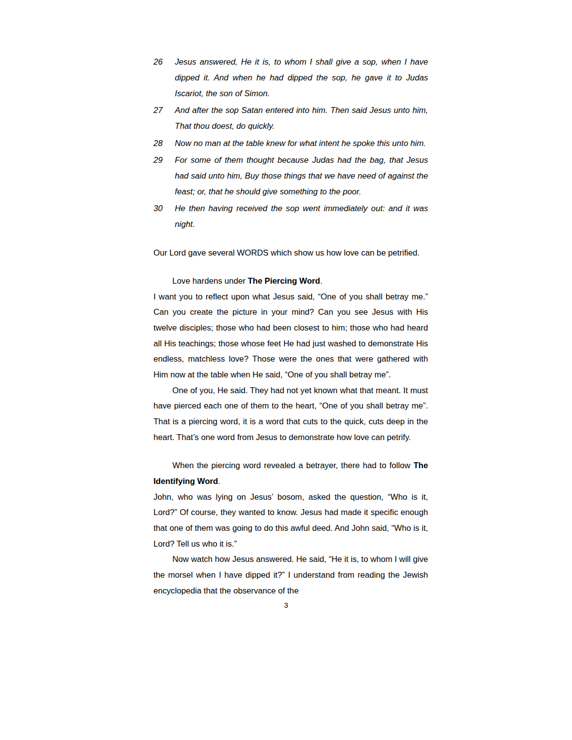26 Jesus answered, He it is, to whom I shall give a sop, when I have dipped it. And when he had dipped the sop, he gave it to Judas Iscariot, the son of Simon.
27 And after the sop Satan entered into him. Then said Jesus unto him, That thou doest, do quickly.
28 Now no man at the table knew for what intent he spoke this unto him.
29 For some of them thought because Judas had the bag, that Jesus had said unto him, Buy those things that we have need of against the feast; or, that he should give something to the poor.
30 He then having received the sop went immediately out: and it was night.
Our Lord gave several WORDS which show us how love can be petrified.
Love hardens under The Piercing Word.
I want you to reflect upon what Jesus said, “One of you shall betray me.” Can you create the picture in your mind? Can you see Jesus with His twelve disciples; those who had been closest to him; those who had heard all His teachings; those whose feet He had just washed to demonstrate His endless, matchless love? Those were the ones that were gathered with Him now at the table when He said, “One of you shall betray me”.
One of you, He said. They had not yet known what that meant. It must have pierced each one of them to the heart, “One of you shall betray me”. That is a piercing word, it is a word that cuts to the quick, cuts deep in the heart. That’s one word from Jesus to demonstrate how love can petrify.
When the piercing word revealed a betrayer, there had to follow The Identifying Word.
John, who was lying on Jesus’ bosom, asked the question, “Who is it, Lord?” Of course, they wanted to know. Jesus had made it specific enough that one of them was going to do this awful deed. And John said, “Who is it, Lord? Tell us who it is.”
Now watch how Jesus answered. He said, “He it is, to whom I will give the morsel when I have dipped it?” I understand from reading the Jewish encyclopedia that the observance of the
3